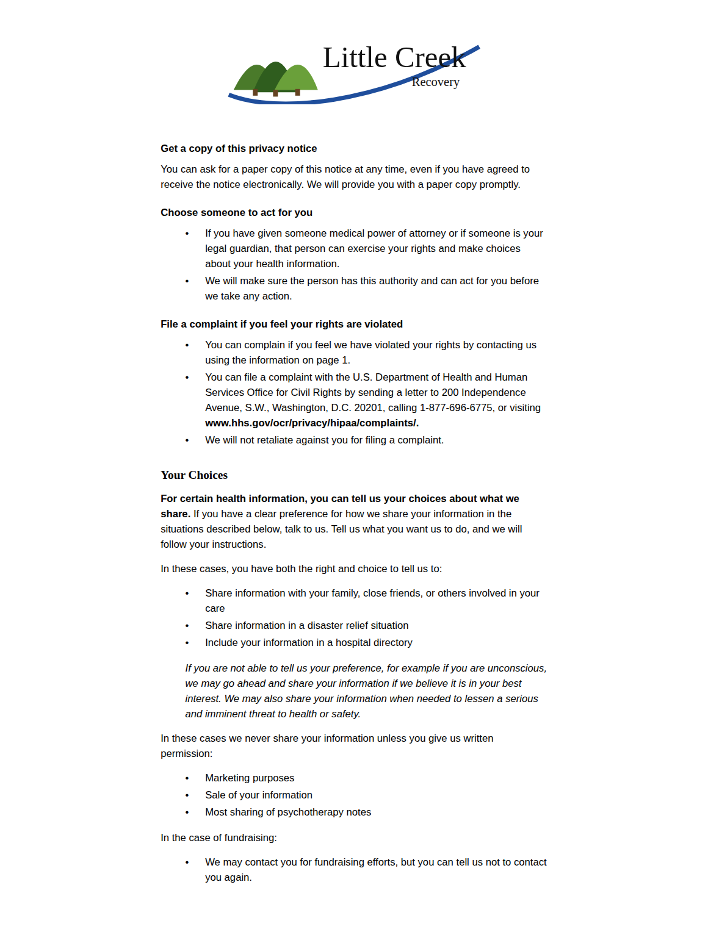Get a copy of this privacy notice
You can ask for a paper copy of this notice at any time, even if you have agreed to receive the notice electronically. We will provide you with a paper copy promptly.
Choose someone to act for you
If you have given someone medical power of attorney or if someone is your legal guardian, that person can exercise your rights and make choices about your health information.
We will make sure the person has this authority and can act for you before we take any action.
File a complaint if you feel your rights are violated
You can complain if you feel we have violated your rights by contacting us using the information on page 1.
You can file a complaint with the U.S. Department of Health and Human Services Office for Civil Rights by sending a letter to 200 Independence Avenue, S.W., Washington, D.C. 20201, calling 1-877-696-6775, or visiting www.hhs.gov/ocr/privacy/hipaa/complaints/.
We will not retaliate against you for filing a complaint.
Your Choices
For certain health information, you can tell us your choices about what we share. If you have a clear preference for how we share your information in the situations described below, talk to us. Tell us what you want us to do, and we will follow your instructions.
In these cases, you have both the right and choice to tell us to:
Share information with your family, close friends, or others involved in your care
Share information in a disaster relief situation
Include your information in a hospital directory
If you are not able to tell us your preference, for example if you are unconscious, we may go ahead and share your information if we believe it is in your best interest. We may also share your information when needed to lessen a serious and imminent threat to health or safety.
In these cases we never share your information unless you give us written permission:
Marketing purposes
Sale of your information
Most sharing of psychotherapy notes
In the case of fundraising:
We may contact you for fundraising efforts, but you can tell us not to contact you again.